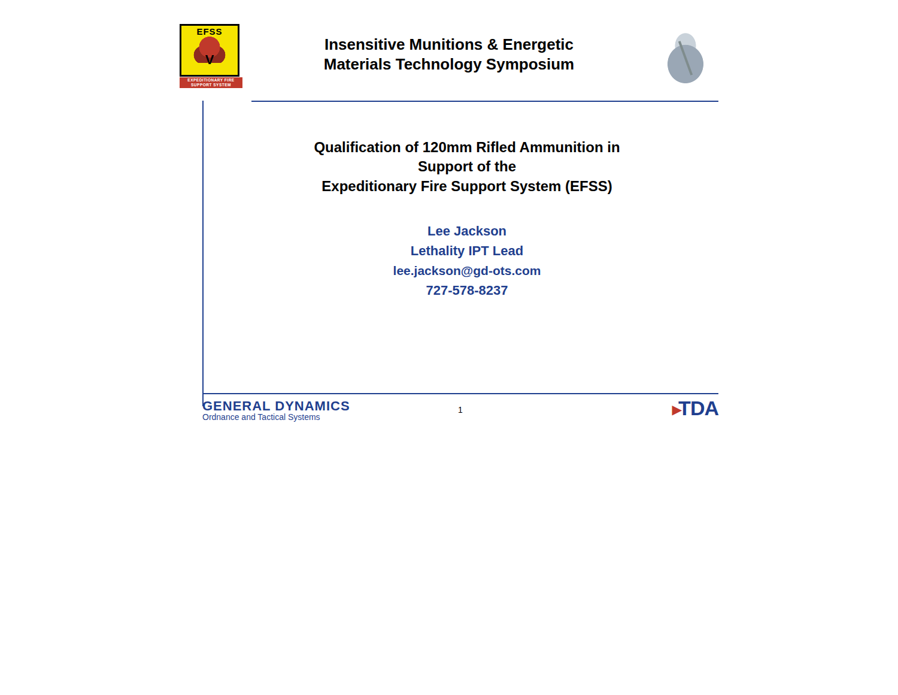EFSS
V
EXPEDITIONARY FIRE
SUPPORT SYSTEM
Insensitive Munitions & Energetic
Materials Technology Symposium
Qualification of 120mm Rifled Ammunition in
Support of the
Expeditionary Fire Support System (EFSS)
Lee Jackson
Lethality IPT Lead
lee.jackson@gd-ots.com
727-578-8237
GENERAL DYNAMICS
Ordnance and Tactical Systems
1
▸TDA